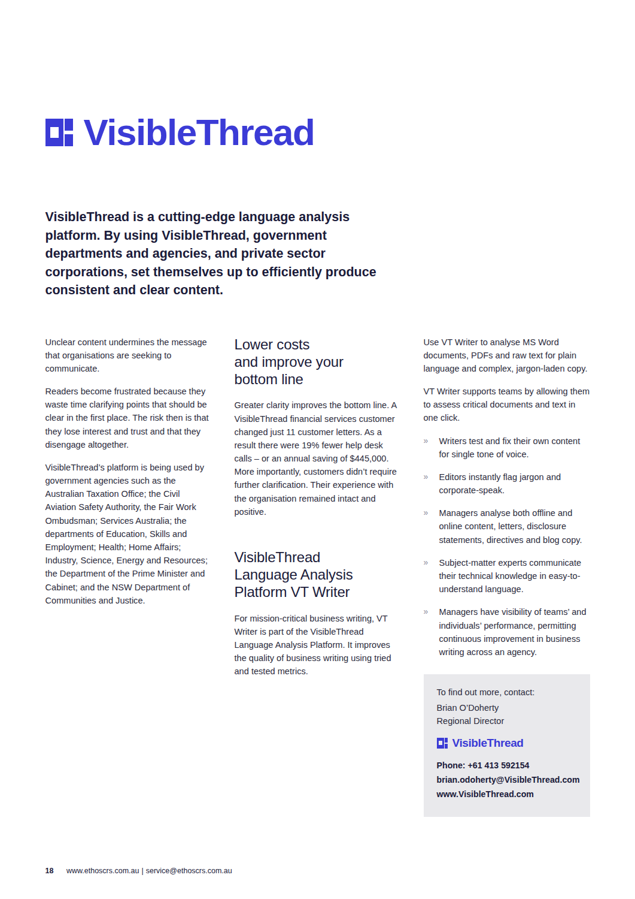VisibleThread
VisibleThread is a cutting-edge language analysis platform. By using VisibleThread, government departments and agencies, and private sector corporations, set themselves up to efficiently produce consistent and clear content.
Unclear content undermines the message that organisations are seeking to communicate.
Readers become frustrated because they waste time clarifying points that should be clear in the first place. The risk then is that they lose interest and trust and that they disengage altogether.
VisibleThread’s platform is being used by government agencies such as the Australian Taxation Office; the Civil Aviation Safety Authority, the Fair Work Ombudsman; Services Australia; the departments of Education, Skills and Employment; Health; Home Affairs; Industry, Science, Energy and Resources; the Department of the Prime Minister and Cabinet; and the NSW Department of Communities and Justice.
Lower costs
and improve your
bottom line
Greater clarity improves the bottom line. A VisibleThread financial services customer changed just 11 customer letters. As a result there were 19% fewer help desk calls – or an annual saving of $445,000. More importantly, customers didn’t require further clarification. Their experience with the organisation remained intact and positive.
VisibleThread
Language Analysis
Platform VT Writer
For mission-critical business writing, VT Writer is part of the VisibleThread Language Analysis Platform. It improves the quality of business writing using tried and tested metrics.
Use VT Writer to analyse MS Word documents, PDFs and raw text for plain language and complex, jargon-laden copy.
VT Writer supports teams by allowing them to assess critical documents and text in one click.
Writers test and fix their own content for single tone of voice.
Editors instantly flag jargon and corporate-speak.
Managers analyse both offline and online content, letters, disclosure statements, directives and blog copy.
Subject-matter experts communicate their technical knowledge in easy-to-understand language.
Managers have visibility of teams’ and individuals’ performance, permitting continuous improvement in business writing across an agency.
To find out more, contact:
Brian O’Doherty
Regional Director
VisibleThread
Phone: +61 413 592154
brian.odoherty@VisibleThread.com
www.VisibleThread.com
18 www.ethoscrs.com.au|service@ethoscrs.com.au